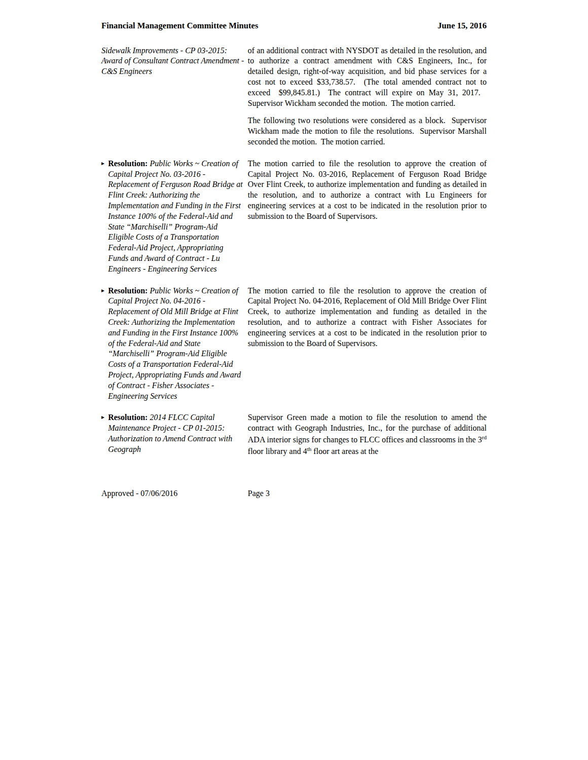Financial Management Committee Minutes
June 15, 2016
| Sidewalk Improvements - CP 03-2015: Award of Consultant Contract Amendment - C&S Engineers | of an additional contract with NYSDOT as detailed in the resolution, and to authorize a contract amendment with C&S Engineers, Inc., for detailed design, right-of-way acquisition, and bid phase services for a cost not to exceed $33,738.57. (The total amended contract not to exceed $99,845.81.) The contract will expire on May 31, 2017. Supervisor Wickham seconded the motion. The motion carried. The following two resolutions were considered as a block. Supervisor Wickham made the motion to file the resolutions. Supervisor Marshall seconded the motion. The motion carried. |
| ▸ Resolution: Public Works ~ Creation of Capital Project No. 03-2016 - Replacement of Ferguson Road Bridge at Flint Creek: Authorizing the Implementation and Funding in the First Instance 100% of the Federal-Aid and State “Marchiselli” Program-Aid Eligible Costs of a Transportation Federal-Aid Project, Appropriating Funds and Award of Contract - Lu Engineers - Engineering Service s | The motion carried to file the resolution to approve the creation of Capital Project No. 03-2016, Replacement of Ferguson Road Bridge Over Flint Creek, to authorize implementation and funding as detailed in the resolution, and to authorize a contract with Lu Engineers for engineering services at a cost to be indicated in the resolution prior to submission to the Board of Supervisors. |
| ▸ Resolution: Public Works ~ Creation of Capital Project No. 04-2016 - Replacement of Old Mill Bridge at Flint Creek: Authorizing the Implementation and Funding in the First Instance 100% of the Federal-Aid and State “Marchiselli” Program-Aid Eligible Costs of a Transportation Federal-Aid Project, Appropriating Funds and Award of Contract - Fisher Associates - Engineering Services | The motion carried to file the resolution to approve the creation of Capital Project No. 04-2016, Replacement of Old Mill Bridge Over Flint Creek, to authorize implementation and funding as detailed in the resolution, and to authorize a contract with Fisher Associates for engineering services at a cost to be indicated in the resolution prior to submission to the Board of Supervisors. |
| ▸ Resolution: 2014 FLCC Capital Maintenance Project - CP 01-2015: Authorization to Amend Contract with Geograph | Supervisor Green made a motion to file the resolution to amend the contract with Geograph Industries, Inc., for the purchase of additional ADA interior signs for changes to FLCC offices and classrooms in the 3 rd floor library and 4 th floor art areas at the |
Approved - 07/06/2016
Page 3